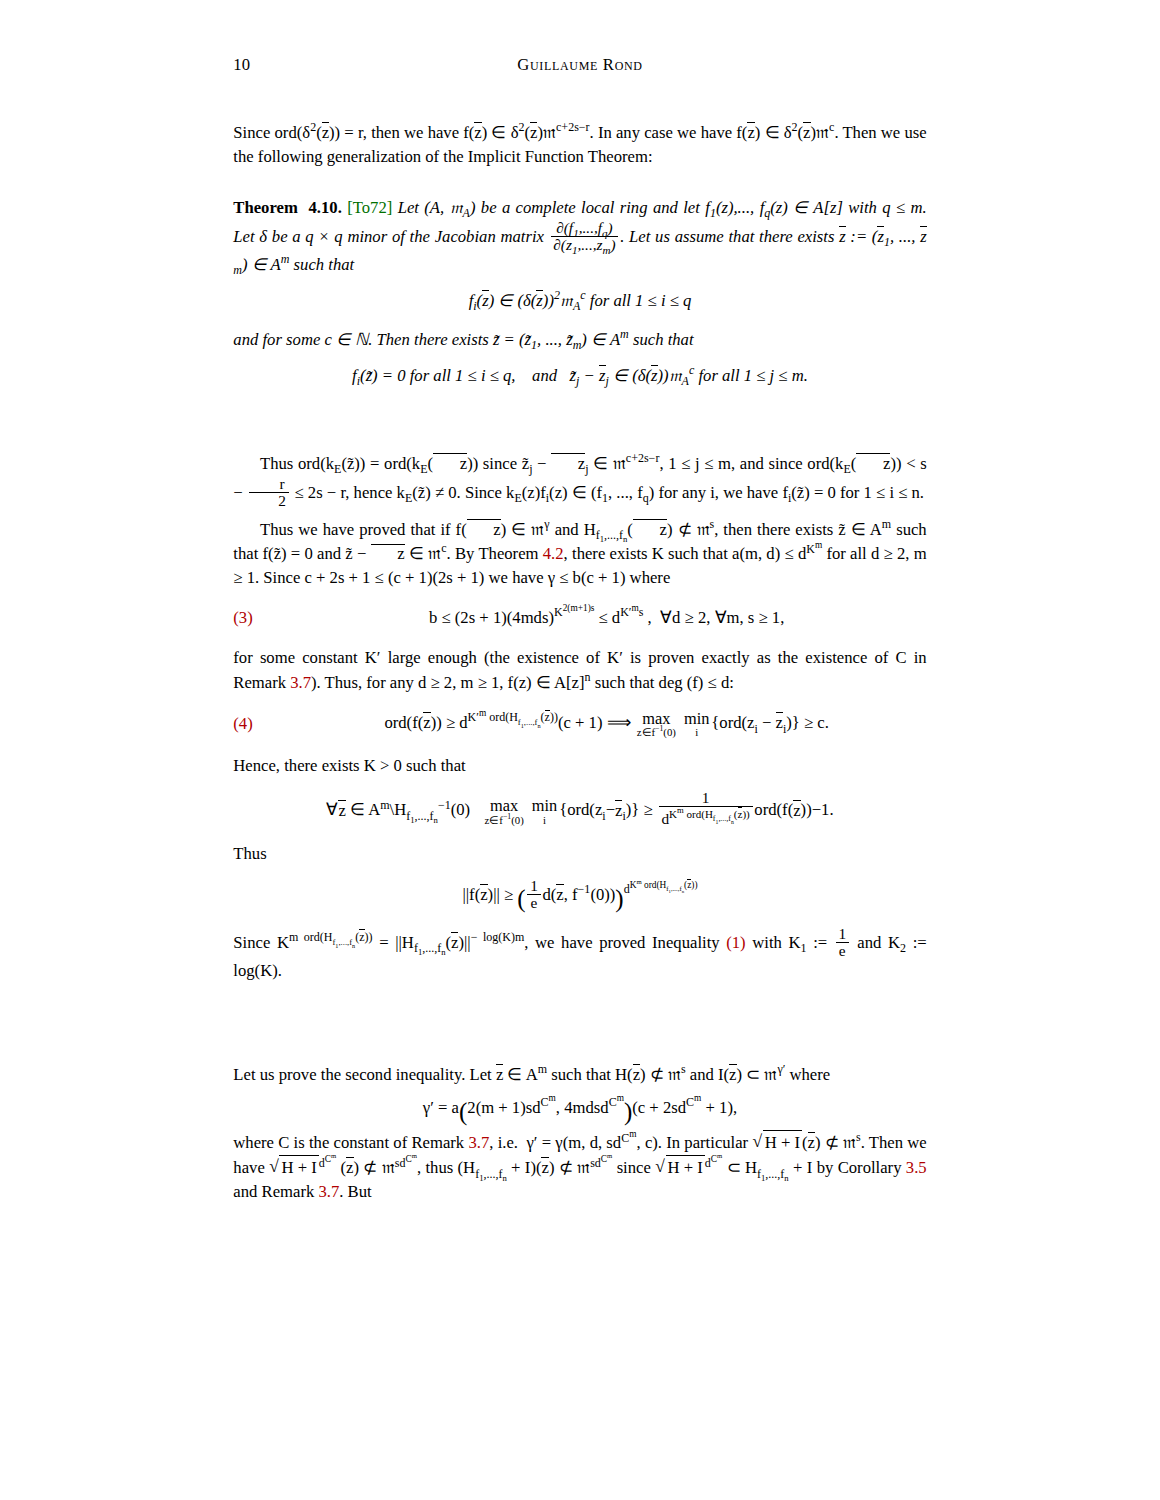10 Guillaume Rond
Since ord(δ2(z)) = r, then we have f(z) ∈ δ2(z)𝔪c+2s−r. In any case we have f(z) ∈ δ2(z)𝔪c. Then we use the following generalization of the Implicit Function Theorem:
Theorem 4.10. [To72] Let (A, 𝔪A) be a complete local ring and let f1(z),..., fq(z) ∈ A[z] with q ≤ m. Let δ be a q × q minor of the Jacobian matrix ∂(f1,...,fq)∂(z1,...,zm). Let us assume that there exists z := (z1, ..., zm) ∈ Am such that
fi(z) ∈ (δ(z))2𝔪Ac for all 1 ≤ i ≤ q
and for some c ∈ ℕ. Then there exists z̃ = (z̃1, ..., z̃m) ∈ Am such that
fi(z̃) = 0 for all 1 ≤ i ≤ q, and z̃j − zj ∈ (δ(z))𝔪Ac for all 1 ≤ j ≤ m.
Thus ord(kE(z̃)) = ord(kE(z)) since z̃j − zj ∈ 𝔪c+2s−r, 1 ≤ j ≤ m, and since ord(kE(z)) < s − r 2 ≤ 2s − r, hence kE(z̃) ≠ 0. Since kE(z)fi(z) ∈ (f1, ..., fq) for any i, we have fi(z̃) = 0 for 1 ≤ i ≤ n.
Thus we have proved that if f(z) ∈ 𝔪γ and Hf1,...,fn(z) ⊄ 𝔪s, then there exists z̃ ∈ Am such that f(z̃) = 0 and z̃ − z ∈ 𝔪c. By Theorem 4.2, there exists K such that a(m, d) ≤ dKm for all d ≥ 2, m ≥ 1. Since c + 2s + 1 ≤ (c + 1)(2s + 1) we have γ ≤ b(c + 1) where
(3) b ≤ (2s + 1)(4mds)K2(m+1)s ≤ dK′ms , ∀d ≥ 2, ∀m, s ≥ 1,
for some constant K′ large enough (the existence of K′ is proven exactly as the existence of C in Remark 3.7). Thus, for any d ≥ 2, m ≥ 1, f(z) ∈ A[z]n such that deg (f) ≤ d:
(4) ord(f(z)) ≥ dK′m ord(Hf1,...,fn(z))(c + 1) ⟹ max z∈f−1(0) min i{ord(zi − zi)} ≥ c.
Hence, there exists K > 0 such that
∀z ∈ Am\Hf1,...,fn−1(0) max z∈f−1(0) min i{ord(zi−zi)} ≥ 1 dKm ord(Hf1,...,fn(z)) ord(f(z))−1.
Thus
||f(z)|| ≥ (1 ed(z, f−1(0)))dKm ord(Hf1,...,fn(z))
Since Km ord(Hf1,...,fn(z)) = ||Hf1,...,fn(z)||− log(K)m, we have proved Inequality (1) with K1 := 1 e and K2 := log(K).
Let us prove the second inequality. Let z ∈ Am such that H(z) ⊄ 𝔪s and I(z) ⊂ 𝔪γ′ where
γ′ = a(2(m + 1)sdCm, 4mdsdCm)(c + 2sdCm + 1),
where C is the constant of Remark 3.7, i.e. γ′ = γ(m, d, sdCm, c). In particular H + I(z) ⊄ 𝔪s. Then we have H + IdCm (z) ⊄ 𝔪sdCm, thus (Hf1,...,fn + I)(z) ⊄ 𝔪sdCm since H + IdCm ⊂ Hf1,...,fn + I by Corollary 3.5 and Remark 3.7. But